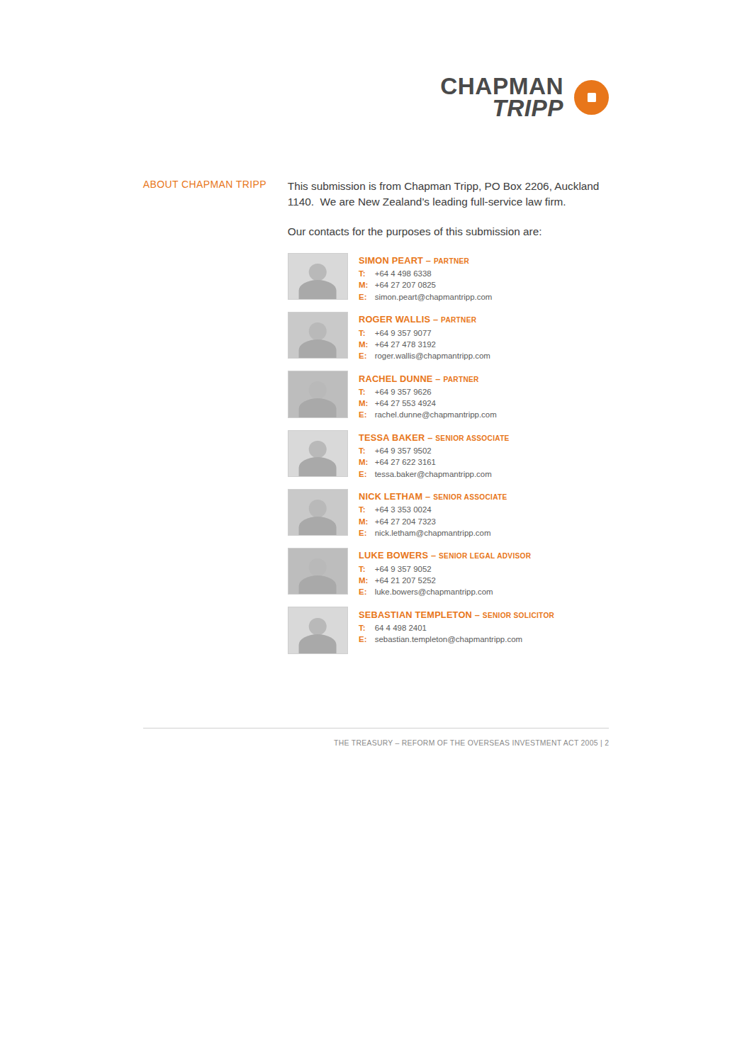CHAPMAN TRIPP
About Chapman Tripp
This submission is from Chapman Tripp, PO Box 2206, Auckland 1140. We are New Zealand’s leading full-service law firm.
Our contacts for the purposes of this submission are:
SIMON PEART – Partner
| T: | +64 4 498 6338 |
| M: | +64 27 207 0825 |
| E: | simon.peart@chapmantripp.com |
ROGER WALLIS – Partner
| T: | +64 9 357 9077 |
| M: | +64 27 478 3192 |
| E: | roger.wallis@chapmantripp.com |
RACHEL DUNNE – Partner
| T: | +64 9 357 9626 |
| M: | +64 27 553 4924 |
| E: | rachel.dunne@chapmantripp.com |
TESSA BAKER – Senior Associate
| T: | +64 9 357 9502 |
| M: | +64 27 622 3161 |
| E: | tessa.baker@chapmantripp.com |
NICK LETHAM – Senior Associate
| T: | +64 3 353 0024 |
| M: | +64 27 204 7323 |
| E: | nick.letham@chapmantripp.com |
LUKE BOWERS – Senior Legal Advisor
| T: | +64 9 357 9052 |
| M: | +64 21 207 5252 |
| E: | luke.bowers@chapmantripp.com |
SEBASTIAN TEMPLETON – Senior Solicitor
| T: | 64 4 498 2401 |
| E: | sebastian.templeton@chapmantripp.com |
The Treasury – Reform of the Overseas Investment Act 2005 | 2